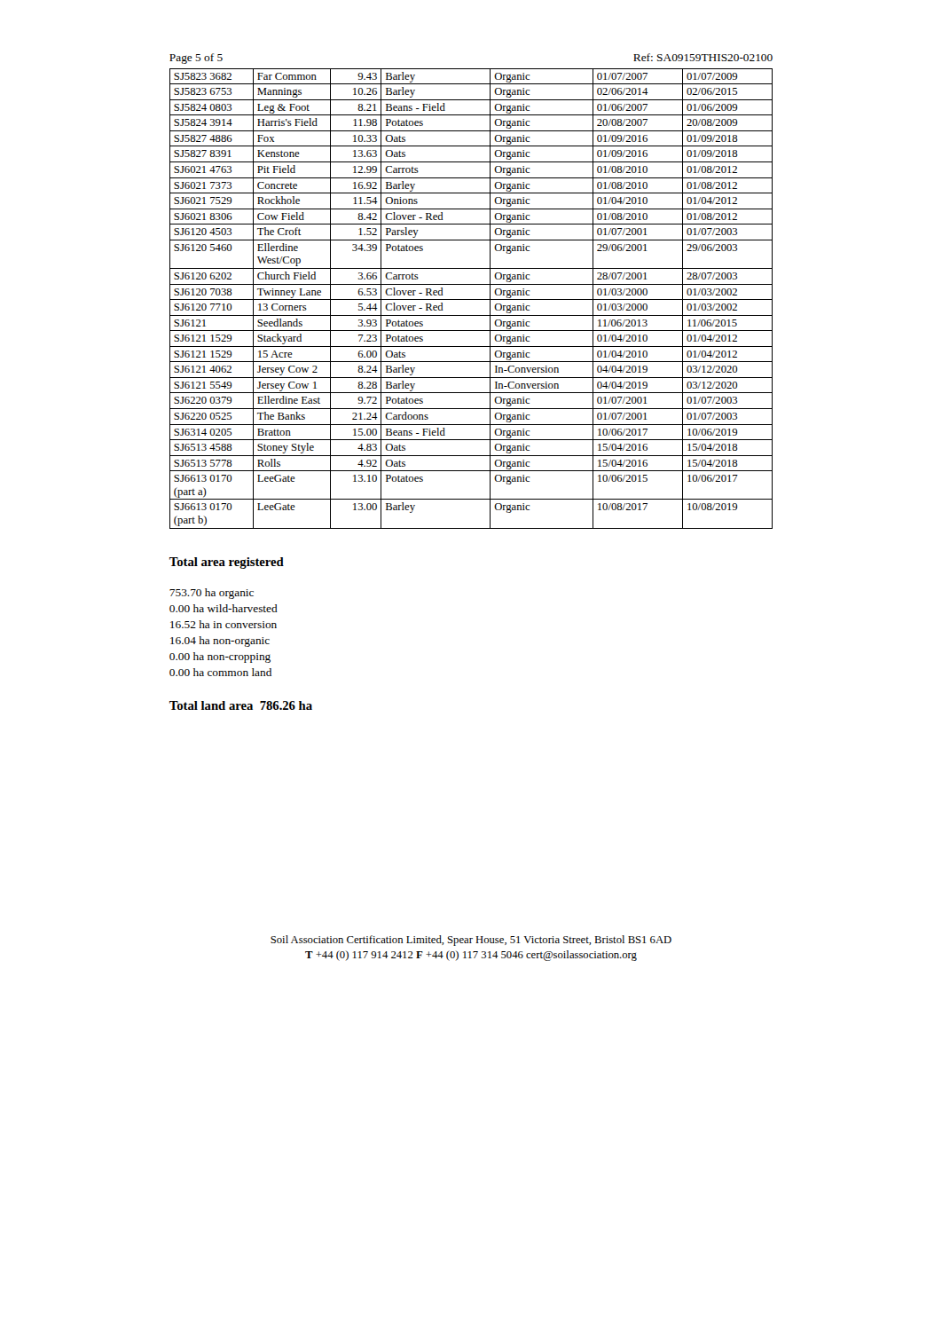Page 5 of 5 Ref: SA09159THIS20-02100
| SJ5823 3682 | Far Common | 9.43 | Barley | Organic | 01/07/2007 | 01/07/2009 |
| SJ5823 6753 | Mannings | 10.26 | Barley | Organic | 02/06/2014 | 02/06/2015 |
| SJ5824 0803 | Leg & Foot | 8.21 | Beans - Field | Organic | 01/06/2007 | 01/06/2009 |
| SJ5824 3914 | Harris's Field | 11.98 | Potatoes | Organic | 20/08/2007 | 20/08/2009 |
| SJ5827 4886 | Fox | 10.33 | Oats | Organic | 01/09/2016 | 01/09/2018 |
| SJ5827 8391 | Kenstone | 13.63 | Oats | Organic | 01/09/2016 | 01/09/2018 |
| SJ6021 4763 | Pit Field | 12.99 | Carrots | Organic | 01/08/2010 | 01/08/2012 |
| SJ6021 7373 | Concrete | 16.92 | Barley | Organic | 01/08/2010 | 01/08/2012 |
| SJ6021 7529 | Rockhole | 11.54 | Onions | Organic | 01/04/2010 | 01/04/2012 |
| SJ6021 8306 | Cow Field | 8.42 | Clover - Red | Organic | 01/08/2010 | 01/08/2012 |
| SJ6120 4503 | The Croft | 1.52 | Parsley | Organic | 01/07/2001 | 01/07/2003 |
| SJ6120 5460 | Ellerdine West/Cop | 34.39 | Potatoes | Organic | 29/06/2001 | 29/06/2003 |
| SJ6120 6202 | Church Field | 3.66 | Carrots | Organic | 28/07/2001 | 28/07/2003 |
| SJ6120 7038 | Twinney Lane | 6.53 | Clover - Red | Organic | 01/03/2000 | 01/03/2002 |
| SJ6120 7710 | 13 Corners | 5.44 | Clover - Red | Organic | 01/03/2000 | 01/03/2002 |
| SJ6121 | Seedlands | 3.93 | Potatoes | Organic | 11/06/2013 | 11/06/2015 |
| SJ6121 1529 | Stackyard | 7.23 | Potatoes | Organic | 01/04/2010 | 01/04/2012 |
| SJ6121 1529 | 15 Acre | 6.00 | Oats | Organic | 01/04/2010 | 01/04/2012 |
| SJ6121 4062 | Jersey Cow 2 | 8.24 | Barley | In-Conversion | 04/04/2019 | 03/12/2020 |
| SJ6121 5549 | Jersey Cow 1 | 8.28 | Barley | In-Conversion | 04/04/2019 | 03/12/2020 |
| SJ6220 0379 | Ellerdine East | 9.72 | Potatoes | Organic | 01/07/2001 | 01/07/2003 |
| SJ6220 0525 | The Banks | 21.24 | Cardoons | Organic | 01/07/2001 | 01/07/2003 |
| SJ6314 0205 | Bratton | 15.00 | Beans - Field | Organic | 10/06/2017 | 10/06/2019 |
| SJ6513 4588 | Stoney Style | 4.83 | Oats | Organic | 15/04/2016 | 15/04/2018 |
| SJ6513 5778 | Rolls | 4.92 | Oats | Organic | 15/04/2016 | 15/04/2018 |
| SJ6613 0170 (part a) | LeeGate | 13.10 | Potatoes | Organic | 10/06/2015 | 10/06/2017 |
| SJ6613 0170 (part b) | LeeGate | 13.00 | Barley | Organic | 10/08/2017 | 10/08/2019 |
Total area registered
753.70 ha organic
0.00 ha wild-harvested
16.52 ha in conversion
16.04 ha non-organic
0.00 ha non-cropping
0.00 ha common land
Total land area 786.26 ha
Soil Association Certification Limited, Spear House, 51 Victoria Street, Bristol BS1 6AD
T +44 (0) 117 914 2412 F +44 (0) 117 314 5046 cert@soilassociation.org